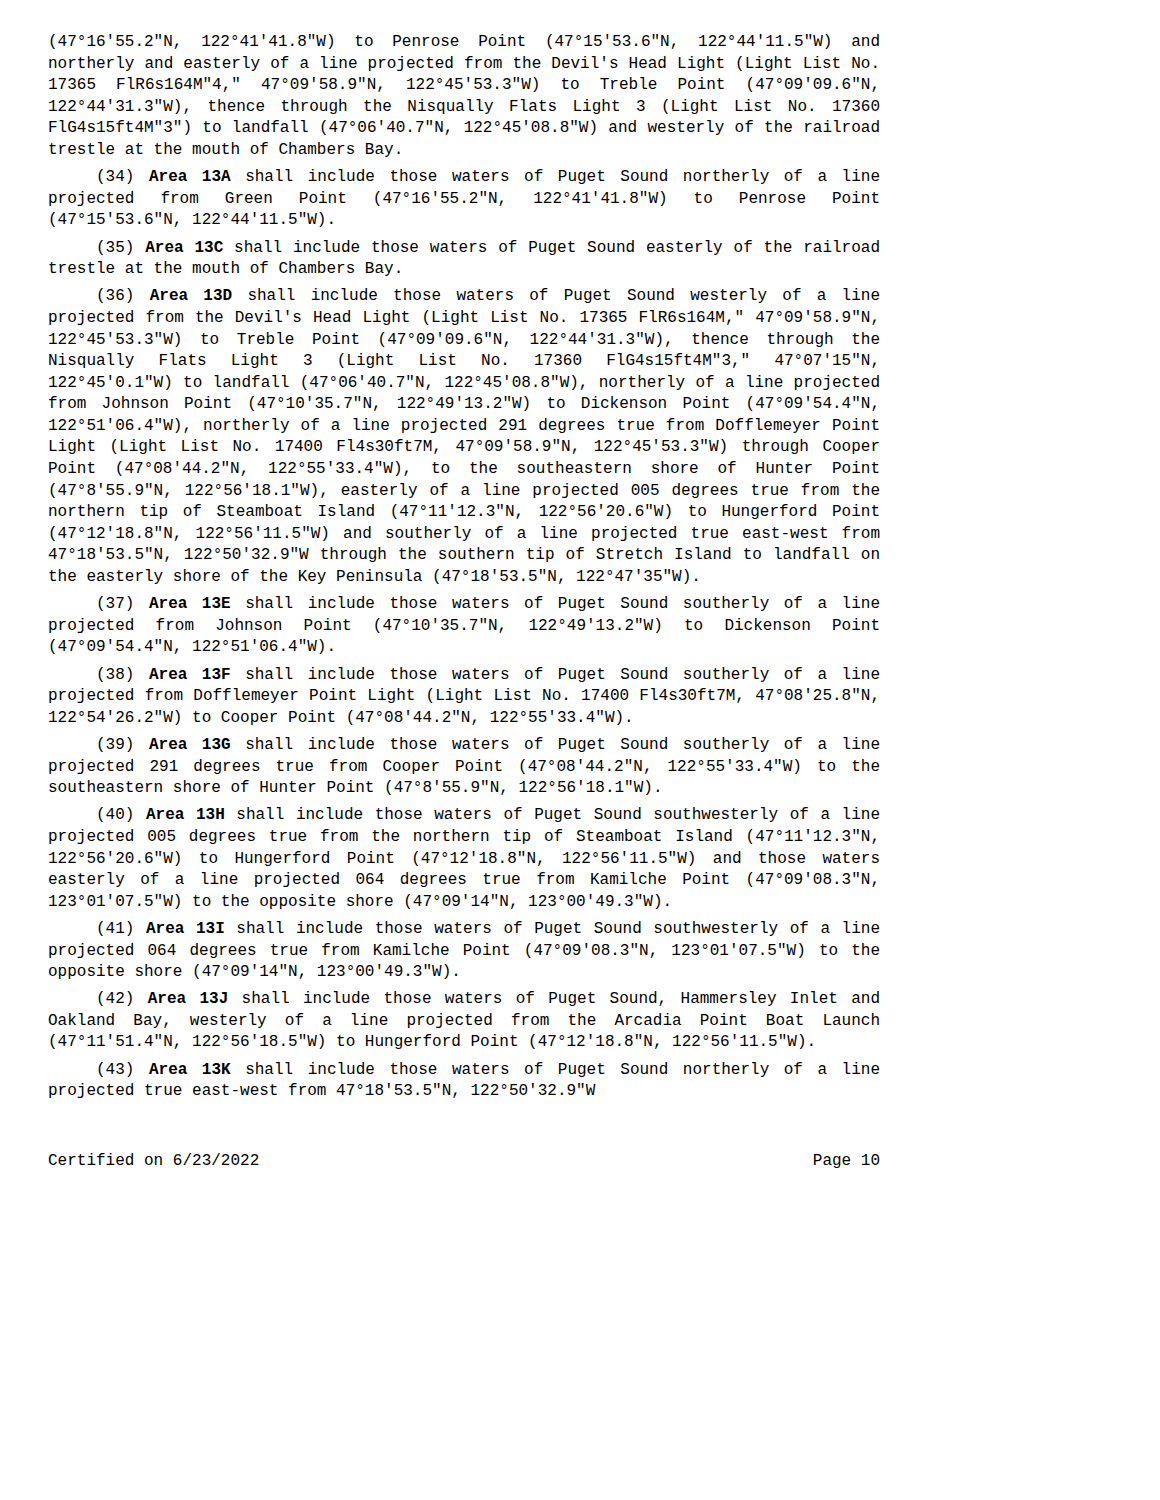(47°16'55.2"N, 122°41'41.8"W) to Penrose Point (47°15'53.6"N, 122°44'11.5"W) and northerly and easterly of a line projected from the Devil's Head Light (Light List No. 17365 FlR6s164M"4," 47°09'58.9"N, 122°45'53.3"W) to Treble Point (47°09'09.6"N, 122°44'31.3"W), thence through the Nisqually Flats Light 3 (Light List No. 17360 FlG4s15ft4M"3") to landfall (47°06'40.7"N, 122°45'08.8"W) and westerly of the railroad trestle at the mouth of Chambers Bay.
(34) Area 13A shall include those waters of Puget Sound northerly of a line projected from Green Point (47°16'55.2"N, 122°41'41.8"W) to Penrose Point (47°15'53.6"N, 122°44'11.5"W).
(35) Area 13C shall include those waters of Puget Sound easterly of the railroad trestle at the mouth of Chambers Bay.
(36) Area 13D shall include those waters of Puget Sound westerly of a line projected from the Devil's Head Light (Light List No. 17365 FlR6s164M," 47°09'58.9"N, 122°45'53.3"W) to Treble Point (47°09'09.6"N, 122°44'31.3"W), thence through the Nisqually Flats Light 3 (Light List No. 17360 FlG4s15ft4M"3," 47°07'15"N, 122°45'0.1"W) to landfall (47°06'40.7"N, 122°45'08.8"W), northerly of a line projected from Johnson Point (47°10'35.7"N, 122°49'13.2"W) to Dickenson Point (47°09'54.4"N, 122°51'06.4"W), northerly of a line projected 291 degrees true from Dofflemeyer Point Light (Light List No. 17400 Fl4s30ft7M, 47°09'58.9"N, 122°45'53.3"W) through Cooper Point (47°08'44.2"N, 122°55'33.4"W), to the southeastern shore of Hunter Point (47°8'55.9"N, 122°56'18.1"W), easterly of a line projected 005 degrees true from the northern tip of Steamboat Island (47°11'12.3"N, 122°56'20.6"W) to Hungerford Point (47°12'18.8"N, 122°56'11.5"W) and southerly of a line projected true east-west from 47°18'53.5"N, 122°50'32.9"W through the southern tip of Stretch Island to landfall on the easterly shore of the Key Peninsula (47°18'53.5"N, 122°47'35"W).
(37) Area 13E shall include those waters of Puget Sound southerly of a line projected from Johnson Point (47°10'35.7"N, 122°49'13.2"W) to Dickenson Point (47°09'54.4"N, 122°51'06.4"W).
(38) Area 13F shall include those waters of Puget Sound southerly of a line projected from Dofflemeyer Point Light (Light List No. 17400 Fl4s30ft7M, 47°08'25.8"N, 122°54'26.2"W) to Cooper Point (47°08'44.2"N, 122°55'33.4"W).
(39) Area 13G shall include those waters of Puget Sound southerly of a line projected 291 degrees true from Cooper Point (47°08'44.2"N, 122°55'33.4"W) to the southeastern shore of Hunter Point (47°8'55.9"N, 122°56'18.1"W).
(40) Area 13H shall include those waters of Puget Sound southwesterly of a line projected 005 degrees true from the northern tip of Steamboat Island (47°11'12.3"N, 122°56'20.6"W) to Hungerford Point (47°12'18.8"N, 122°56'11.5"W) and those waters easterly of a line projected 064 degrees true from Kamilche Point (47°09'08.3"N, 123°01'07.5"W) to the opposite shore (47°09'14"N, 123°00'49.3"W).
(41) Area 13I shall include those waters of Puget Sound southwesterly of a line projected 064 degrees true from Kamilche Point (47°09'08.3"N, 123°01'07.5"W) to the opposite shore (47°09'14"N, 123°00'49.3"W).
(42) Area 13J shall include those waters of Puget Sound, Hammersley Inlet and Oakland Bay, westerly of a line projected from the Arcadia Point Boat Launch (47°11'51.4"N, 122°56'18.5"W) to Hungerford Point (47°12'18.8"N, 122°56'11.5"W).
(43) Area 13K shall include those waters of Puget Sound northerly of a line projected true east-west from 47°18'53.5"N, 122°50'32.9"W
Certified on 6/23/2022 Page 10